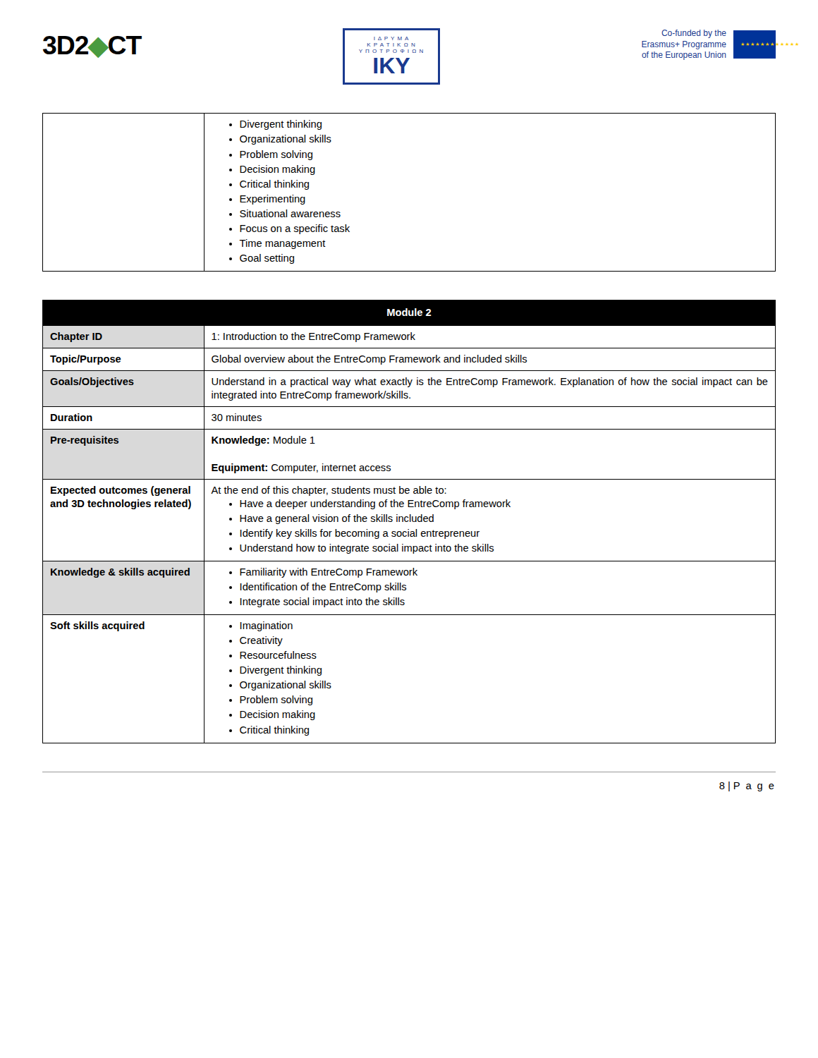3D2◆CT
Ι Δ Ρ Υ Μ Α
Κ Ρ Α Τ Ι Κ Ω Ν
Υ Π Ο Τ Ρ Ο Φ Ι Ω Ν
IKY
Co-funded by the
Erasmus+ Programme
of the European Union
| | Divergent thinking Organizational skills Problem solving Decision making Critical thinking Experimenting Situational awareness Focus on a specific task Time management Goal setting |
| Module 2 |
| Chapter ID | 1: Introduction to the EntreComp Framework |
| Topic/Purpose | Global overview about the EntreComp Framework and included skills |
| Goals/Objectives | Understand in a practical way what exactly is the EntreComp Framework. Explanation of how the social impact can be integrated into EntreComp framework/skills. |
| Duration | 30 minutes |
| Pre-requisites | Knowledge: Module 1 Equipment: Computer, internet access |
| Expected outcomes (general and 3D technologies related) | At the end of this chapter, students must be able to: Have a deeper understanding of the EntreComp framework Have a general vision of the skills included Identify key skills for becoming a social entrepreneur Understand how to integrate social impact into the skills |
| Knowledge & skills acquired | Familiarity with EntreComp Framework Identification of the EntreComp skills Integrate social impact into the skills |
| Soft skills acquired | Imagination Creativity Resourcefulness Divergent thinking Organizational skills Problem solving Decision making Critical thinking |
8 | P a g e